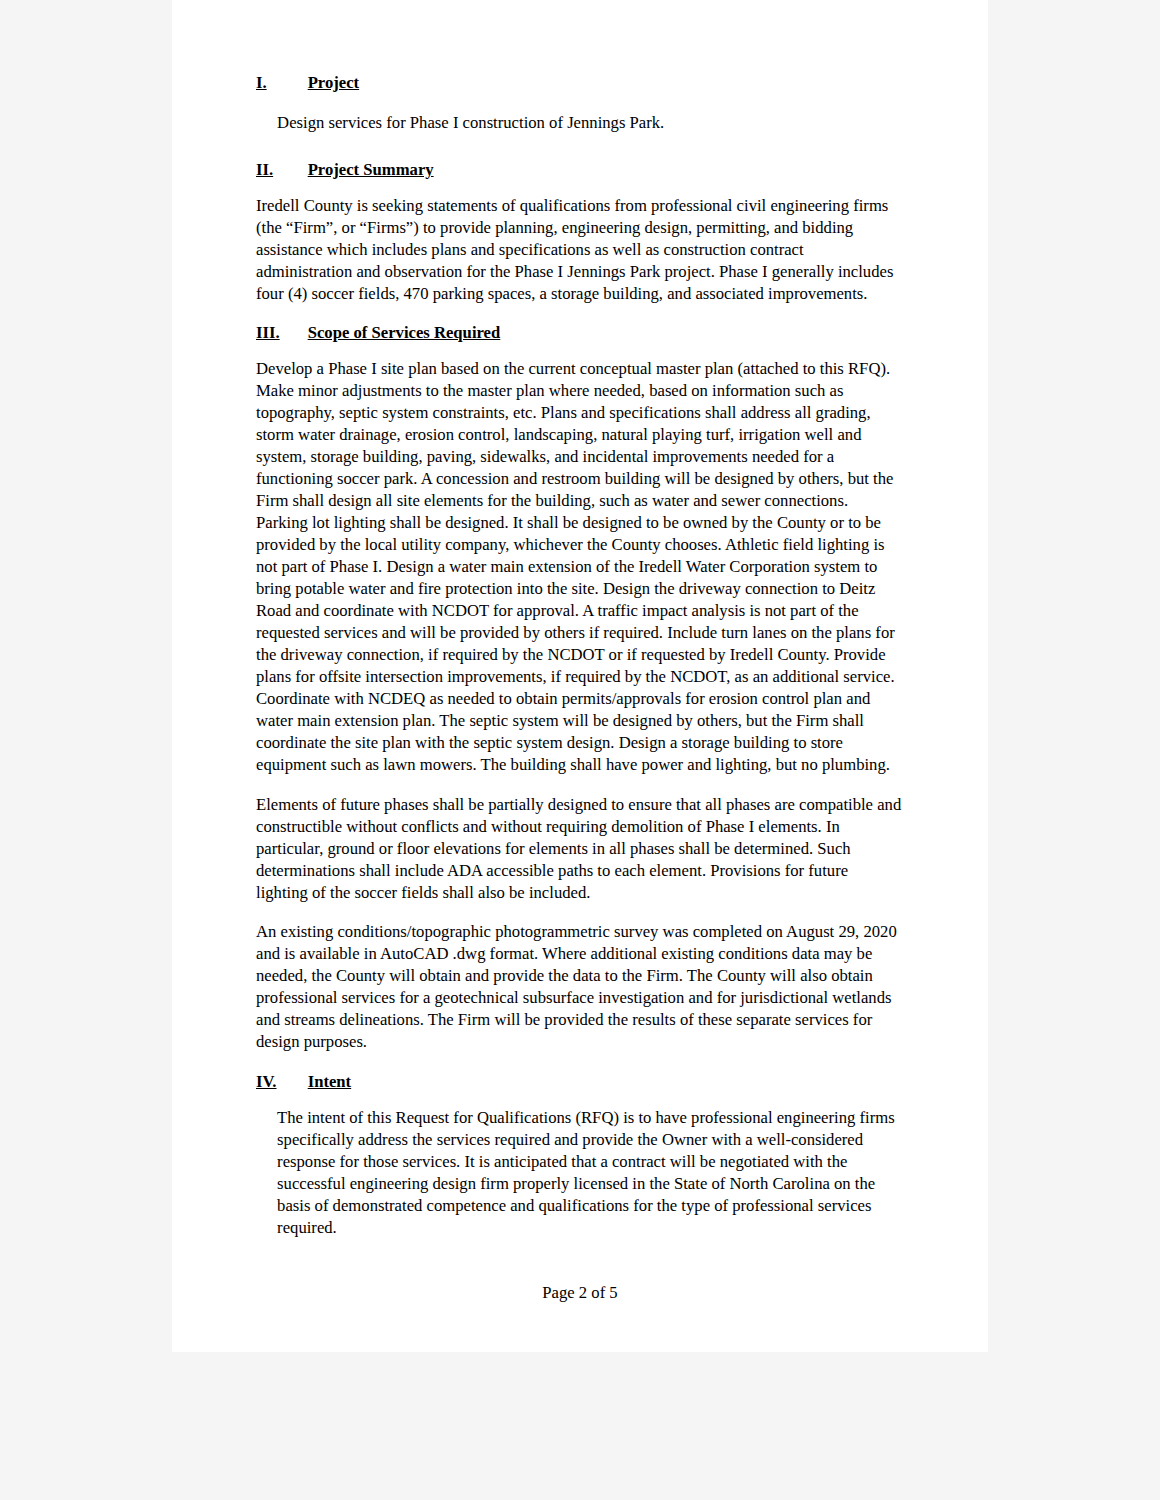I.
Project
Design services for Phase I construction of Jennings Park.
II.
Project Summary
Iredell County is seeking statements of qualifications from professional civil engineering firms (the “Firm”, or “Firms”) to provide planning, engineering design, permitting, and bidding assistance which includes plans and specifications as well as construction contract administration and observation for the Phase I Jennings Park project. Phase I generally includes four (4) soccer fields, 470 parking spaces, a storage building, and associated improvements.
III.
Scope of Services Required
Develop a Phase I site plan based on the current conceptual master plan (attached to this RFQ). Make minor adjustments to the master plan where needed, based on information such as topography, septic system constraints, etc. Plans and specifications shall address all grading, storm water drainage, erosion control, landscaping, natural playing turf, irrigation well and system, storage building, paving, sidewalks, and incidental improvements needed for a functioning soccer park. A concession and restroom building will be designed by others, but the Firm shall design all site elements for the building, such as water and sewer connections. Parking lot lighting shall be designed. It shall be designed to be owned by the County or to be provided by the local utility company, whichever the County chooses. Athletic field lighting is not part of Phase I. Design a water main extension of the Iredell Water Corporation system to bring potable water and fire protection into the site. Design the driveway connection to Deitz Road and coordinate with NCDOT for approval. A traffic impact analysis is not part of the requested services and will be provided by others if required. Include turn lanes on the plans for the driveway connection, if required by the NCDOT or if requested by Iredell County. Provide plans for offsite intersection improvements, if required by the NCDOT, as an additional service. Coordinate with NCDEQ as needed to obtain permits/approvals for erosion control plan and water main extension plan. The septic system will be designed by others, but the Firm shall coordinate the site plan with the septic system design. Design a storage building to store equipment such as lawn mowers. The building shall have power and lighting, but no plumbing.
Elements of future phases shall be partially designed to ensure that all phases are compatible and constructible without conflicts and without requiring demolition of Phase I elements. In particular, ground or floor elevations for elements in all phases shall be determined. Such determinations shall include ADA accessible paths to each element. Provisions for future lighting of the soccer fields shall also be included.
An existing conditions/topographic photogrammetric survey was completed on August 29, 2020 and is available in AutoCAD .dwg format. Where additional existing conditions data may be needed, the County will obtain and provide the data to the Firm. The County will also obtain professional services for a geotechnical subsurface investigation and for jurisdictional wetlands and streams delineations. The Firm will be provided the results of these separate services for design purposes.
IV.
Intent
The intent of this Request for Qualifications (RFQ) is to have professional engineering firms specifically address the services required and provide the Owner with a well-considered response for those services. It is anticipated that a contract will be negotiated with the successful engineering design firm properly licensed in the State of North Carolina on the basis of demonstrated competence and qualifications for the type of professional services required.
Page 2 of 5